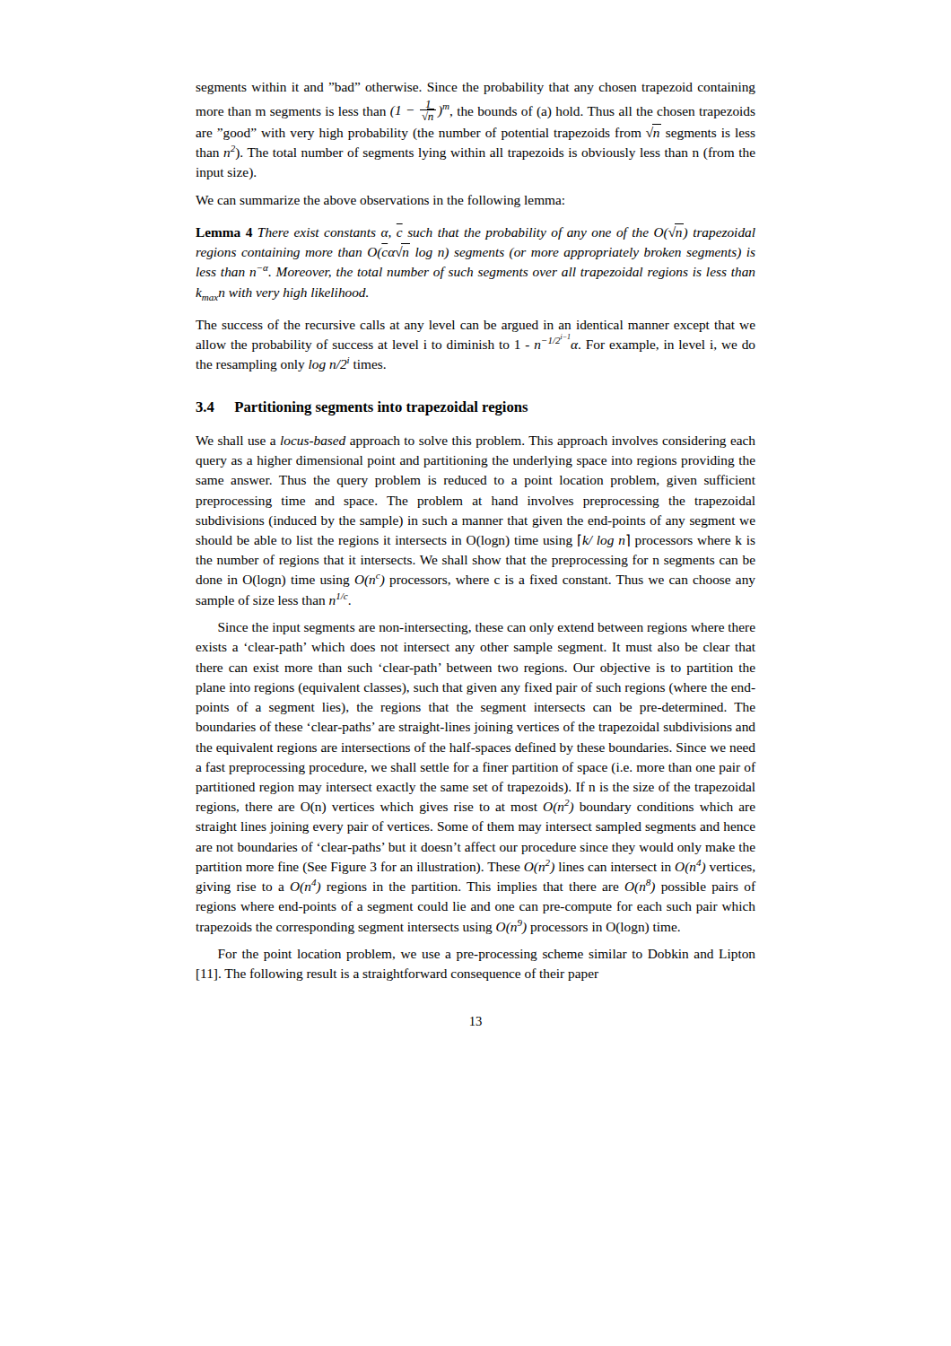segments within it and ”bad” otherwise. Since the probability that any chosen trapezoid containing more than m segments is less than (1 − 1√n)m, the bounds of (a) hold. Thus all the chosen trapezoids are ”good” with very high probability (the number of potential trapezoids from √n segments is less than n2). The total number of segments lying within all trapezoids is obviously less than n (from the input size).
We can summarize the above observations in the following lemma:
Lemma 4 There exist constants α, c such that the probability of any one of the O(√n) trapezoidal regions containing more than O(cα√n log n) segments (or more appropriately broken segments) is less than n−α. Moreover, the total number of such segments over all trapezoidal regions is less than kmaxn with very high likelihood.
The success of the recursive calls at any level can be argued in an identical manner except that we allow the probability of success at level i to diminish to 1 - n−1/2i−1α. For example, in level i, we do the resampling only log n/2i times.
3.4 Partitioning segments into trapezoidal regions
We shall use a locus-based approach to solve this problem. This approach involves considering each query as a higher dimensional point and partitioning the underlying space into regions providing the same answer. Thus the query problem is reduced to a point location problem, given sufficient preprocessing time and space. The problem at hand involves preprocessing the trapezoidal subdivisions (induced by the sample) in such a manner that given the end-points of any segment we should be able to list the regions it intersects in O(logn) time using ⌈k/ log n⌉ processors where k is the number of regions that it intersects. We shall show that the preprocessing for n segments can be done in O(logn) time using O(nc) processors, where c is a fixed constant. Thus we can choose any sample of size less than n1/c.
Since the input segments are non-intersecting, these can only extend between regions where there exists a ‘clear-path’ which does not intersect any other sample segment. It must also be clear that there can exist more than such ‘clear-path’ between two regions. Our objective is to partition the plane into regions (equivalent classes), such that given any fixed pair of such regions (where the end-points of a segment lies), the regions that the segment intersects can be pre-determined. The boundaries of these ‘clear-paths’ are straight-lines joining vertices of the trapezoidal subdivisions and the equivalent regions are intersections of the half-spaces defined by these boundaries. Since we need a fast preprocessing procedure, we shall settle for a finer partition of space (i.e. more than one pair of partitioned region may intersect exactly the same set of trapezoids). If n is the size of the trapezoidal regions, there are O(n) vertices which gives rise to at most O(n2) boundary conditions which are straight lines joining every pair of vertices. Some of them may intersect sampled segments and hence are not boundaries of ‘clear-paths’ but it doesn’t affect our procedure since they would only make the partition more fine (See Figure 3 for an illustration). These O(n2) lines can intersect in O(n4) vertices, giving rise to a O(n4) regions in the partition. This implies that there are O(n8) possible pairs of regions where end-points of a segment could lie and one can pre-compute for each such pair which trapezoids the corresponding segment intersects using O(n9) processors in O(logn) time.
For the point location problem, we use a pre-processing scheme similar to Dobkin and Lipton [11]. The following result is a straightforward consequence of their paper
13